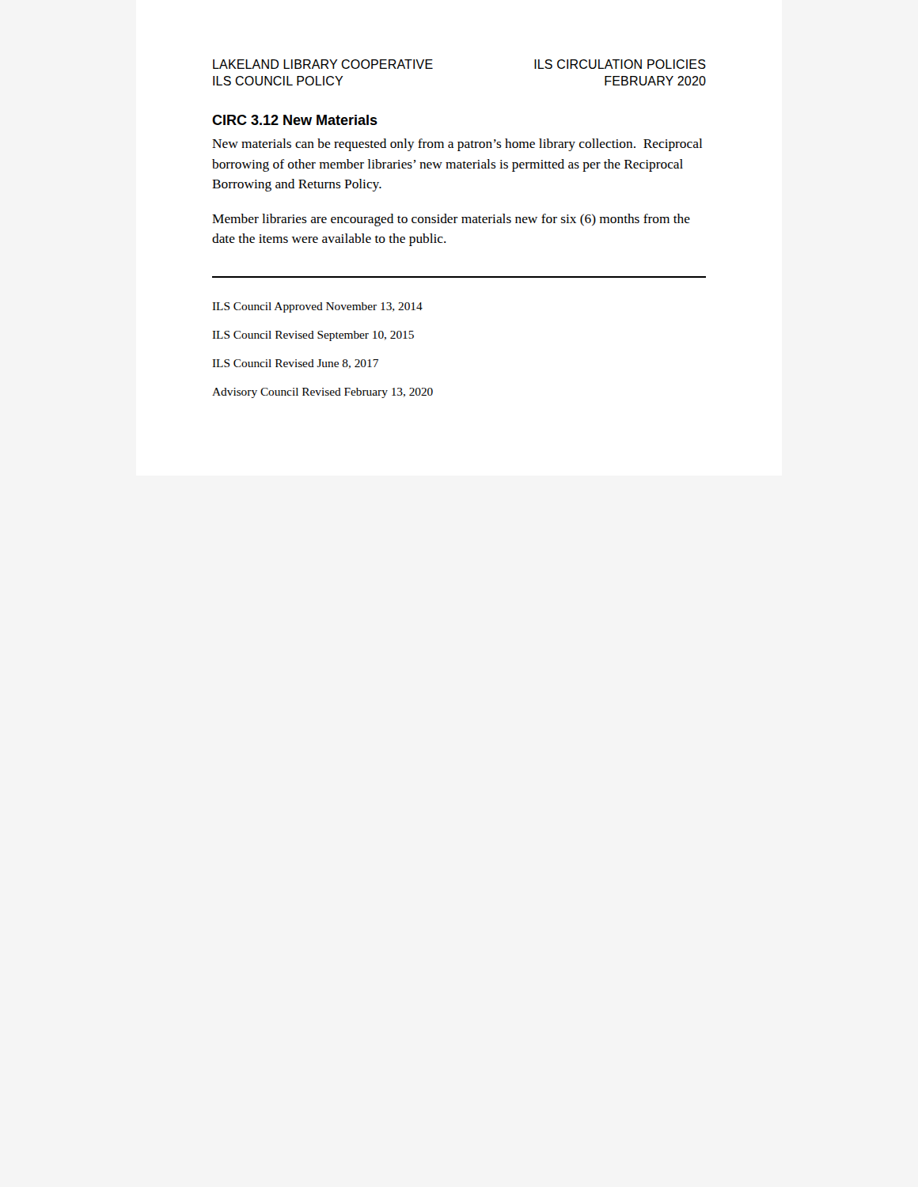LAKELAND LIBRARY COOPERATIVE
ILS COUNCIL POLICY
ILS CIRCULATION POLICIES
FEBRUARY 2020
CIRC 3.12 New Materials
New materials can be requested only from a patron’s home library collection. Reciprocal borrowing of other member libraries’ new materials is permitted as per the Reciprocal Borrowing and Returns Policy.
Member libraries are encouraged to consider materials new for six (6) months from the date the items were available to the public.
ILS Council Approved November 13, 2014
ILS Council Revised September 10, 2015
ILS Council Revised June 8, 2017
Advisory Council Revised February 13, 2020